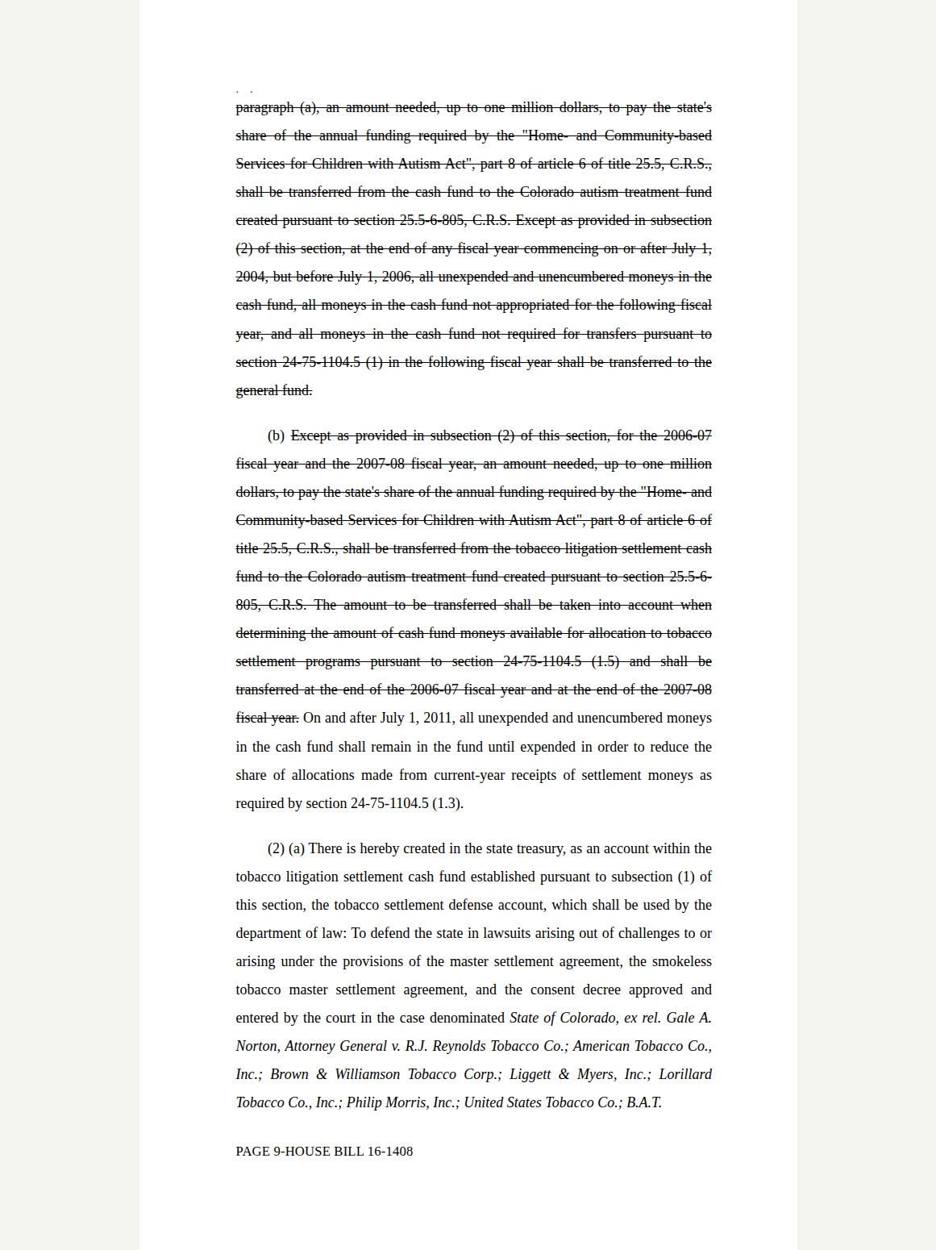. .
paragraph (a), an amount needed, up to one million dollars, to pay the state's share of the annual funding required by the "Home- and Community-based Services for Children with Autism Act", part 8 of article 6 of title 25.5, C.R.S., shall be transferred from the cash fund to the Colorado autism treatment fund created pursuant to section 25.5-6-805, C.R.S. Except as provided in subsection (2) of this section, at the end of any fiscal year commencing on or after July 1, 2004, but before July 1, 2006, all unexpended and unencumbered moneys in the cash fund, all moneys in the cash fund not appropriated for the following fiscal year, and all moneys in the cash fund not required for transfers pursuant to section 24-75-1104.5 (1) in the following fiscal year shall be transferred to the general fund.
(b) Except as provided in subsection (2) of this section, for the 2006-07 fiscal year and the 2007-08 fiscal year, an amount needed, up to one million dollars, to pay the state's share of the annual funding required by the "Home- and Community-based Services for Children with Autism Act", part 8 of article 6 of title 25.5, C.R.S., shall be transferred from the tobacco litigation settlement cash fund to the Colorado autism treatment fund created pursuant to section 25.5-6-805, C.R.S. The amount to be transferred shall be taken into account when determining the amount of cash fund moneys available for allocation to tobacco settlement programs pursuant to section 24-75-1104.5 (1.5) and shall be transferred at the end of the 2006-07 fiscal year and at the end of the 2007-08 fiscal year. On and after July 1, 2011, all unexpended and unencumbered moneys in the cash fund shall remain in the fund until expended in order to reduce the share of allocations made from current-year receipts of settlement moneys as required by section 24-75-1104.5 (1.3).
(2) (a) There is hereby created in the state treasury, as an account within the tobacco litigation settlement cash fund established pursuant to subsection (1) of this section, the tobacco settlement defense account, which shall be used by the department of law: To defend the state in lawsuits arising out of challenges to or arising under the provisions of the master settlement agreement, the smokeless tobacco master settlement agreement, and the consent decree approved and entered by the court in the case denominated State of Colorado, ex rel. Gale A. Norton, Attorney General v. R.J. Reynolds Tobacco Co.; American Tobacco Co., Inc.; Brown & Williamson Tobacco Corp.; Liggett & Myers, Inc.; Lorillard Tobacco Co., Inc.; Philip Morris, Inc.; United States Tobacco Co.; B.A.T.
PAGE 9-HOUSE BILL 16-1408